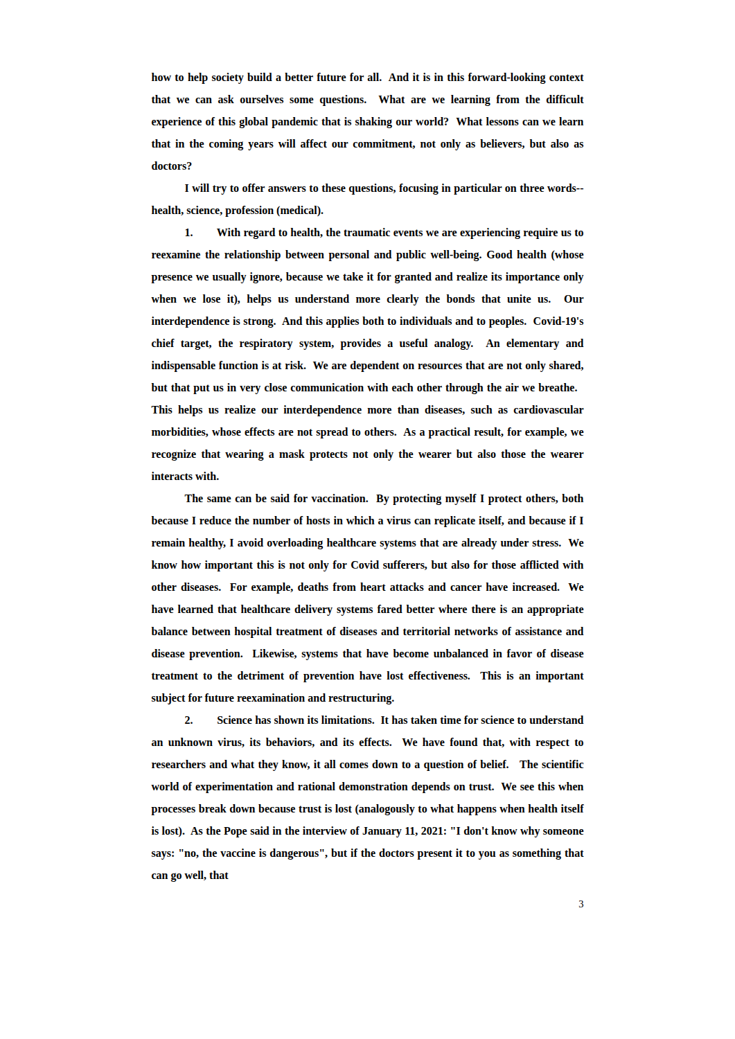how to help society build a better future for all. And it is in this forward-looking context that we can ask ourselves some questions. What are we learning from the difficult experience of this global pandemic that is shaking our world? What lessons can we learn that in the coming years will affect our commitment, not only as believers, but also as doctors?
I will try to offer answers to these questions, focusing in particular on three words-- health, science, profession (medical).
1. With regard to health, the traumatic events we are experiencing require us to reexamine the relationship between personal and public well-being. Good health (whose presence we usually ignore, because we take it for granted and realize its importance only when we lose it), helps us understand more clearly the bonds that unite us. Our interdependence is strong. And this applies both to individuals and to peoples. Covid-19's chief target, the respiratory system, provides a useful analogy. An elementary and indispensable function is at risk. We are dependent on resources that are not only shared, but that put us in very close communication with each other through the air we breathe. This helps us realize our interdependence more than diseases, such as cardiovascular morbidities, whose effects are not spread to others. As a practical result, for example, we recognize that wearing a mask protects not only the wearer but also those the wearer interacts with.
The same can be said for vaccination. By protecting myself I protect others, both because I reduce the number of hosts in which a virus can replicate itself, and because if I remain healthy, I avoid overloading healthcare systems that are already under stress. We know how important this is not only for Covid sufferers, but also for those afflicted with other diseases. For example, deaths from heart attacks and cancer have increased. We have learned that healthcare delivery systems fared better where there is an appropriate balance between hospital treatment of diseases and territorial networks of assistance and disease prevention. Likewise, systems that have become unbalanced in favor of disease treatment to the detriment of prevention have lost effectiveness. This is an important subject for future reexamination and restructuring.
2. Science has shown its limitations. It has taken time for science to understand an unknown virus, its behaviors, and its effects. We have found that, with respect to researchers and what they know, it all comes down to a question of belief. The scientific world of experimentation and rational demonstration depends on trust. We see this when processes break down because trust is lost (analogously to what happens when health itself is lost). As the Pope said in the interview of January 11, 2021: "I don't know why someone says: "no, the vaccine is dangerous", but if the doctors present it to you as something that can go well, that
3